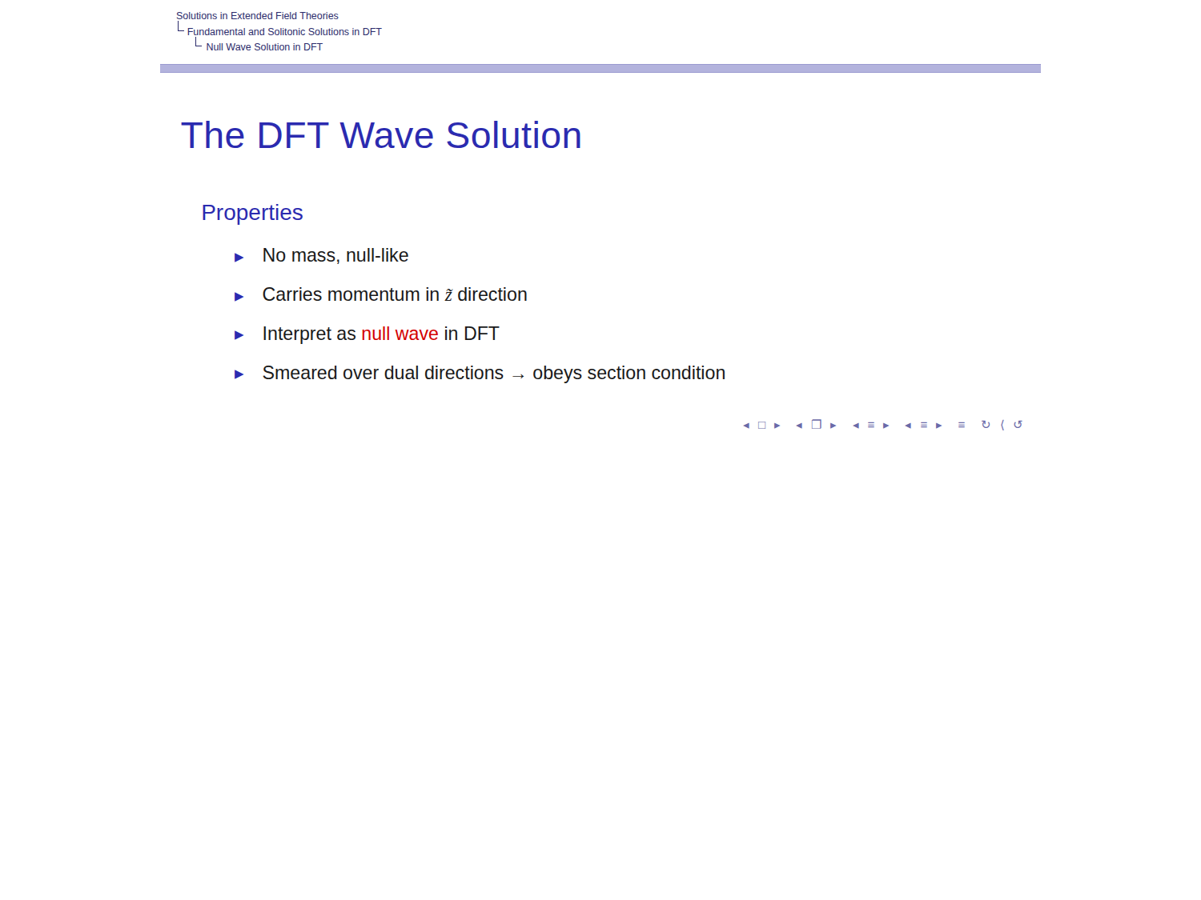Solutions in Extended Field Theories Fundamental and Solitonic Solutions in DFT Null Wave Solution in DFT
The DFT Wave Solution
Properties
No mass, null-like
Carries momentum in z̃ direction
Interpret as null wave in DFT
Smeared over dual directions → obeys section condition
◂ □ ▸ ◂ ❐ ▸ ◂ ≡ ▸ ◂ ≡ ▸ ≡ ↻ ⟨ ↺